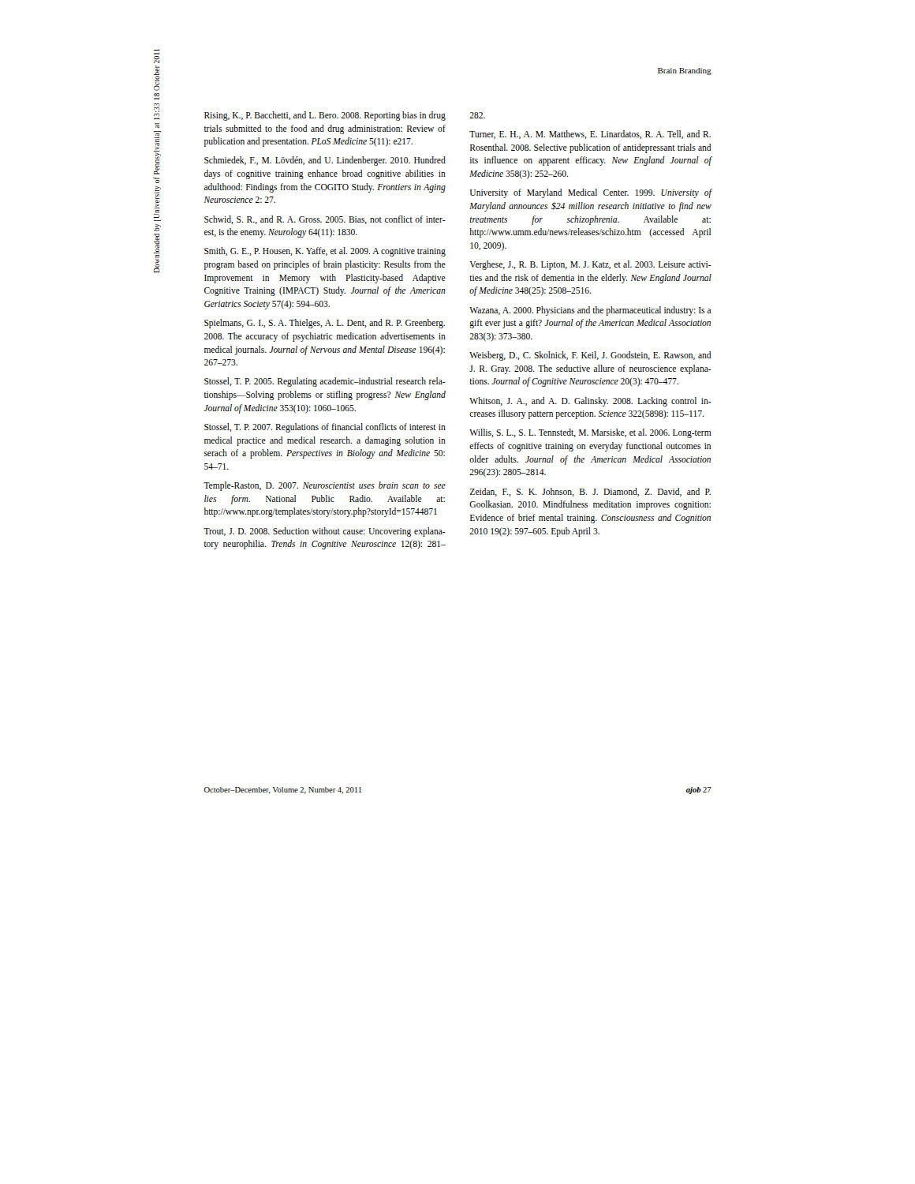Downloaded by [University of Pennsylvania] at 13:33 18 October 2011
Brain Branding
Rising, K., P. Bacchetti, and L. Bero. 2008. Reporting bias in drug trials submitted to the food and drug administration: Review of publication and presentation. PLoS Medicine 5(11): e217.
Schmiedek, F., M. Lövdén, and U. Lindenberger. 2010. Hundred days of cognitive training enhance broad cognitive abilities in adulthood: Findings from the COGITO Study. Frontiers in Aging Neuroscience 2: 27.
Schwid, S. R., and R. A. Gross. 2005. Bias, not conflict of interest, is the enemy. Neurology 64(11): 1830.
Smith, G. E., P. Housen, K. Yaffe, et al. 2009. A cognitive training program based on principles of brain plasticity: Results from the Improvement in Memory with Plasticity-based Adaptive Cognitive Training (IMPACT) Study. Journal of the American Geriatrics Society 57(4): 594–603.
Spielmans, G. I., S. A. Thielges, A. L. Dent, and R. P. Greenberg. 2008. The accuracy of psychiatric medication advertisements in medical journals. Journal of Nervous and Mental Disease 196(4): 267–273.
Stossel, T. P. 2005. Regulating academic–industrial research relationships—Solving problems or stifling progress? New England Journal of Medicine 353(10): 1060–1065.
Stossel, T. P. 2007. Regulations of financial conflicts of interest in medical practice and medical research. a damaging solution in serach of a problem. Perspectives in Biology and Medicine 50: 54–71.
Temple-Raston, D. 2007. Neuroscientist uses brain scan to see lies form. National Public Radio. Available at: http://www.npr.org/templates/story/story.php?storyId=15744871
Trout, J. D. 2008. Seduction without cause: Uncovering explanatory neurophilia. Trends in Cognitive Neuroscince 12(8): 281–282.
Turner, E. H., A. M. Matthews, E. Linardatos, R. A. Tell, and R. Rosenthal. 2008. Selective publication of antidepressant trials and its influence on apparent efficacy. New England Journal of Medicine 358(3): 252–260.
University of Maryland Medical Center. 1999. University of Maryland announces $24 million research initiative to find new treatments for schizophrenia. Available at: http://www.umm.edu/news/releases/schizo.htm (accessed April 10, 2009).
Verghese, J., R. B. Lipton, M. J. Katz, et al. 2003. Leisure activities and the risk of dementia in the elderly. New England Journal of Medicine 348(25): 2508–2516.
Wazana, A. 2000. Physicians and the pharmaceutical industry: Is a gift ever just a gift? Journal of the American Medical Association 283(3): 373–380.
Weisberg, D., C. Skolnick, F. Keil, J. Goodstein, E. Rawson, and J. R. Gray. 2008. The seductive allure of neuroscience explanations. Journal of Cognitive Neuroscience 20(3): 470–477.
Whitson, J. A., and A. D. Galinsky. 2008. Lacking control increases illusory pattern perception. Science 322(5898): 115–117.
Willis, S. L., S. L. Tennstedt, M. Marsiske, et al. 2006. Long-term effects of cognitive training on everyday functional outcomes in older adults. Journal of the American Medical Association 296(23): 2805–2814.
Zeidan, F., S. K. Johnson, B. J. Diamond, Z. David, and P. Goolkasian. 2010. Mindfulness meditation improves cognition: Evidence of brief mental training. Consciousness and Cognition 2010 19(2): 597–605. Epub April 3.
October–December, Volume 2, Number 4, 2011 ajob 27